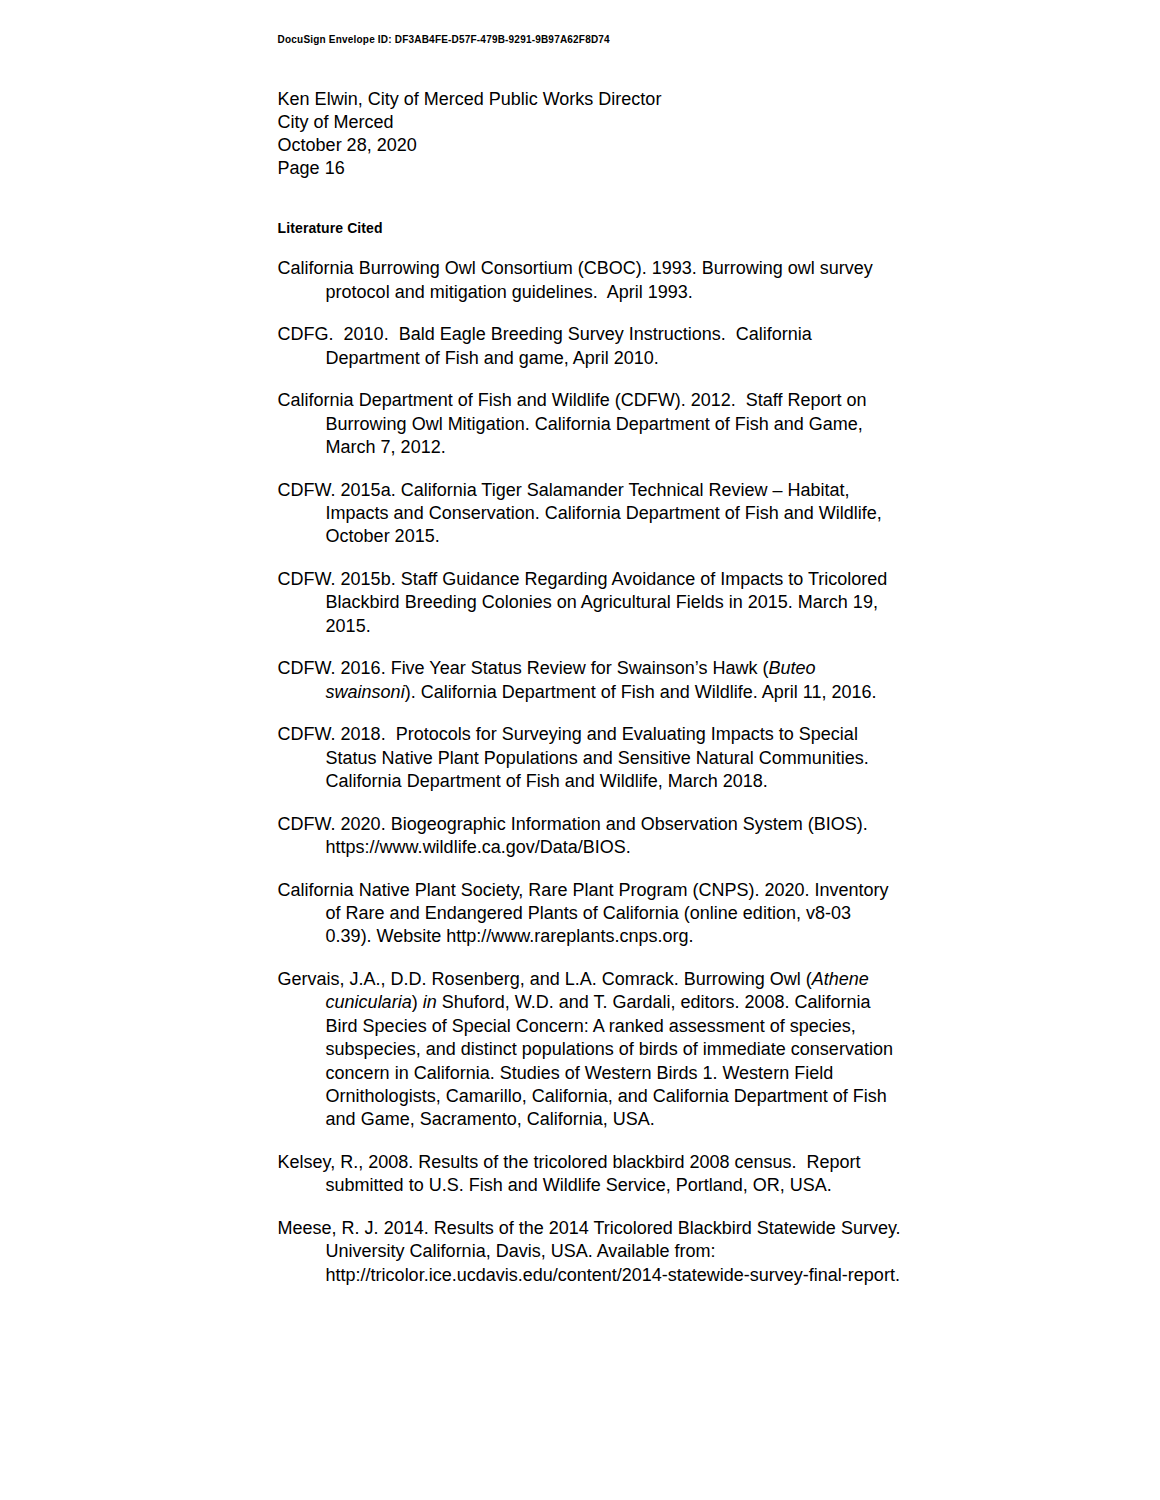DocuSign Envelope ID: DF3AB4FE-D57F-479B-9291-9B97A62F8D74
Ken Elwin, City of Merced Public Works Director
City of Merced
October 28, 2020
Page 16
Literature Cited
California Burrowing Owl Consortium (CBOC). 1993. Burrowing owl survey protocol and mitigation guidelines. April 1993.
CDFG. 2010. Bald Eagle Breeding Survey Instructions. California Department of Fish and game, April 2010.
California Department of Fish and Wildlife (CDFW). 2012. Staff Report on Burrowing Owl Mitigation. California Department of Fish and Game, March 7, 2012.
CDFW. 2015a. California Tiger Salamander Technical Review – Habitat, Impacts and Conservation. California Department of Fish and Wildlife, October 2015.
CDFW. 2015b. Staff Guidance Regarding Avoidance of Impacts to Tricolored Blackbird Breeding Colonies on Agricultural Fields in 2015. March 19, 2015.
CDFW. 2016. Five Year Status Review for Swainson’s Hawk (Buteo swainsoni). California Department of Fish and Wildlife. April 11, 2016.
CDFW. 2018. Protocols for Surveying and Evaluating Impacts to Special Status Native Plant Populations and Sensitive Natural Communities. California Department of Fish and Wildlife, March 2018.
CDFW. 2020. Biogeographic Information and Observation System (BIOS). https://www.wildlife.ca.gov/Data/BIOS.
California Native Plant Society, Rare Plant Program (CNPS). 2020. Inventory of Rare and Endangered Plants of California (online edition, v8-03 0.39). Website http://www.rareplants.cnps.org.
Gervais, J.A., D.D. Rosenberg, and L.A. Comrack. Burrowing Owl (Athene cunicularia) in Shuford, W.D. and T. Gardali, editors. 2008. California Bird Species of Special Concern: A ranked assessment of species, subspecies, and distinct populations of birds of immediate conservation concern in California. Studies of Western Birds 1. Western Field Ornithologists, Camarillo, California, and California Department of Fish and Game, Sacramento, California, USA.
Kelsey, R., 2008. Results of the tricolored blackbird 2008 census. Report submitted to U.S. Fish and Wildlife Service, Portland, OR, USA.
Meese, R. J. 2014. Results of the 2014 Tricolored Blackbird Statewide Survey. University California, Davis, USA. Available from: http://tricolor.ice.ucdavis.edu/content/2014-statewide-survey-final-report.